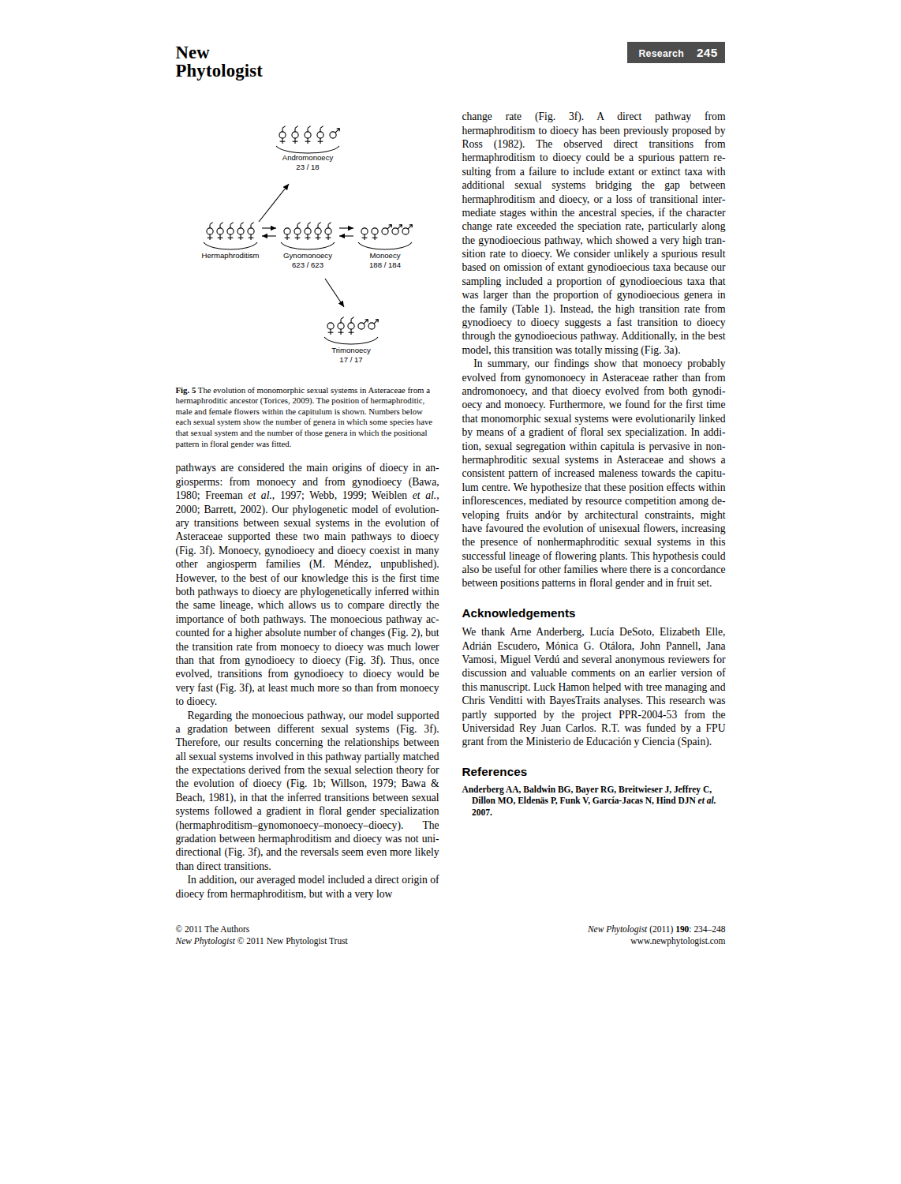New Phytologist
Research245
Andromonoecy 23 / 18 Hermaphroditism Gynomonoecy 623 / 623 Monoecy 188 / 184 Trimonoecy 17 / 17
Fig. 5 The evolution of monomorphic sexual systems in Asteraceae from a hermaphroditic ancestor (Torices, 2009). The position of hermaphroditic, male and female flowers within the capitulum is shown. Numbers below each sexual system show the number of genera in which some species have that sexual system and the number of those genera in which the positional pattern in floral gender was fitted.
pathways are considered the main origins of dioecy in angiosperms: from monoecy and from gynodioecy (Bawa, 1980; Freeman et al., 1997; Webb, 1999; Weiblen et al., 2000; Barrett, 2002). Our phylogenetic model of evolutionary transitions between sexual systems in the evolution of Asteraceae supported these two main pathways to dioecy (Fig. 3f). Monoecy, gynodioecy and dioecy coexist in many other angiosperm families (M. Méndez, unpublished). However, to the best of our knowledge this is the first time both pathways to dioecy are phylogenetically inferred within the same lineage, which allows us to compare directly the importance of both pathways. The monoecious pathway accounted for a higher absolute number of changes (Fig. 2), but the transition rate from monoecy to dioecy was much lower than that from gynodioecy to dioecy (Fig. 3f). Thus, once evolved, transitions from gynodioecy to dioecy would be very fast (Fig. 3f), at least much more so than from monoecy to dioecy.
Regarding the monoecious pathway, our model supported a gradation between different sexual systems (Fig. 3f). Therefore, our results concerning the relationships between all sexual systems involved in this pathway partially matched the expectations derived from the sexual selection theory for the evolution of dioecy (Fig. 1b; Willson, 1979; Bawa & Beach, 1981), in that the inferred transitions between sexual systems followed a gradient in floral gender specialization (hermaphroditism–gynomonoecy–monoecy–dioecy). The gradation between hermaphroditism and dioecy was not unidirectional (Fig. 3f), and the reversals seem even more likely than direct transitions.
In addition, our averaged model included a direct origin of dioecy from hermaphroditism, but with a very low
change rate (Fig. 3f). A direct pathway from hermaphroditism to dioecy has been previously proposed by Ross (1982). The observed direct transitions from hermaphroditism to dioecy could be a spurious pattern resulting from a failure to include extant or extinct taxa with additional sexual systems bridging the gap between hermaphroditism and dioecy, or a loss of transitional intermediate stages within the ancestral species, if the character change rate exceeded the speciation rate, particularly along the gynodioecious pathway, which showed a very high transition rate to dioecy. We consider unlikely a spurious result based on omission of extant gynodioecious taxa because our sampling included a proportion of gynodioecious taxa that was larger than the proportion of gynodioecious genera in the family (Table 1). Instead, the high transition rate from gynodioecy to dioecy suggests a fast transition to dioecy through the gynodioecious pathway. Additionally, in the best model, this transition was totally missing (Fig. 3a).
In summary, our findings show that monoecy probably evolved from gynomonoecy in Asteraceae rather than from andromonoecy, and that dioecy evolved from both gynodioecy and monoecy. Furthermore, we found for the first time that monomorphic sexual systems were evolutionarily linked by means of a gradient of floral sex specialization. In addition, sexual segregation within capitula is pervasive in nonhermaphroditic sexual systems in Asteraceae and shows a consistent pattern of increased maleness towards the capitulum centre. We hypothesize that these position effects within inflorescences, mediated by resource competition among developing fruits and⁄or by architectural constraints, might have favoured the evolution of unisexual flowers, increasing the presence of nonhermaphroditic sexual systems in this successful lineage of flowering plants. This hypothesis could also be useful for other families where there is a concordance between positions patterns in floral gender and in fruit set.
Acknowledgements
We thank Arne Anderberg, Lucía DeSoto, Elizabeth Elle, Adrián Escudero, Mónica G. Otálora, John Pannell, Jana Vamosi, Miguel Verdú and several anonymous reviewers for discussion and valuable comments on an earlier version of this manuscript. Luck Hamon helped with tree managing and Chris Venditti with BayesTraits analyses. This research was partly supported by the project PPR-2004-53 from the Universidad Rey Juan Carlos. R.T. was funded by a FPU grant from the Ministerio de Educación y Ciencia (Spain).
References
Anderberg AA, Baldwin BG, Bayer RG, Breitwieser J, Jeffrey C, Dillon MO, Eldenäs P, Funk V, García-Jacas N, Hind DJN et al. 2007.
© 2011 The Authors
New Phytologist © 2011 New Phytologist Trust
New Phytologist (2011) 190: 234–248
www.newphytologist.com